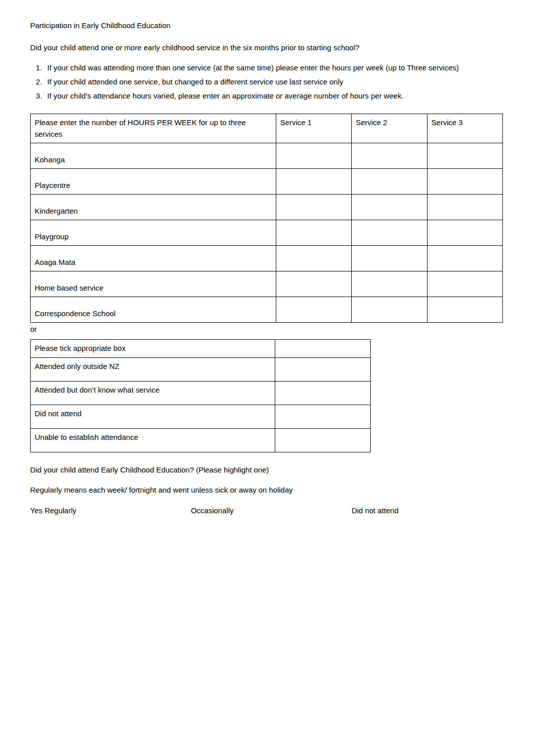Participation in Early Childhood Education
Did your child attend one or more early childhood service in the six months prior to starting school?
If your child was attending more than one service (at the same time) please enter the hours per week (up to Three services)
If your child attended one service, but changed to a different service use last service only
If your child’s attendance hours varied, please enter an approximate or average number of hours per week.
| Please enter the number of HOURS PER WEEK for up to three services | Service 1 | Service 2 | Service 3 |
| --- | --- | --- | --- |
| Kohanga | | | |
| Playcentre | | | |
| Kindergarten | | | |
| Playgroup | | | |
| Aoaga Mata | | | |
| Home based service | | | |
| Correspondence School | | | |
or
| Please tick appropriate box | |
| Attended only outside NZ | |
| Attended but don’t know what service | |
| Did not attend | |
| Unable to establish attendance | |
Did your child attend Early Childhood Education? (Please highlight one)
Regularly means each week/ fortnight and went unless sick or away on holiday
Yes Regularly Occasionally Did not attend